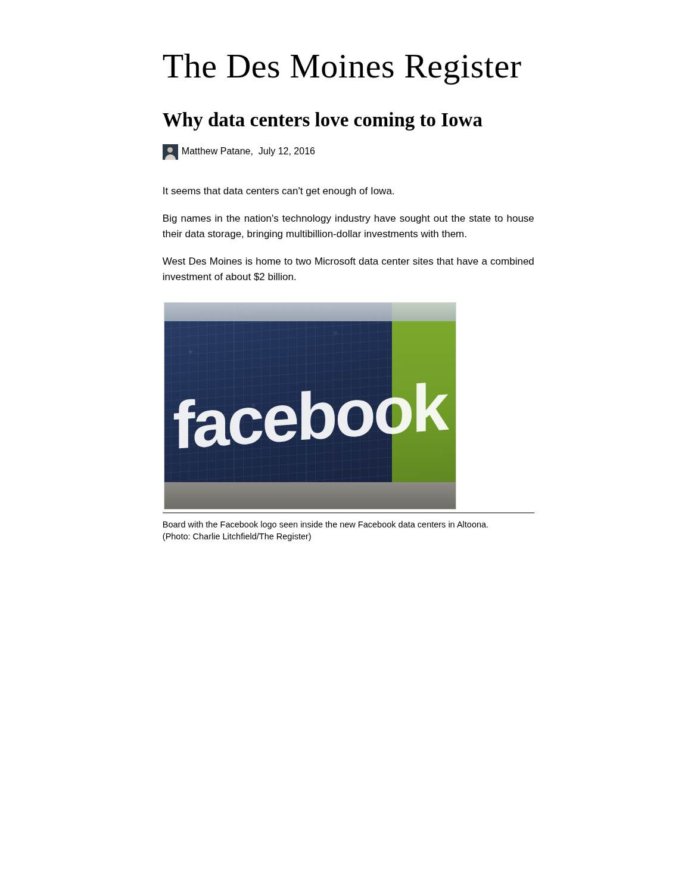The Des Moines Register
Why data centers love coming to Iowa
Matthew Patane, July 12, 2016
It seems that data centers can't get enough of Iowa.
Big names in the nation's technology industry have sought out the state to house their data storage, bringing multibillion-dollar investments with them.
West Des Moines is home to two Microsoft data center sites that have a combined investment of about $2 billion.
facebook
Board with the Facebook logo seen inside the new Facebook data centers in Altoona.
(Photo: Charlie Litchfield/The Register)